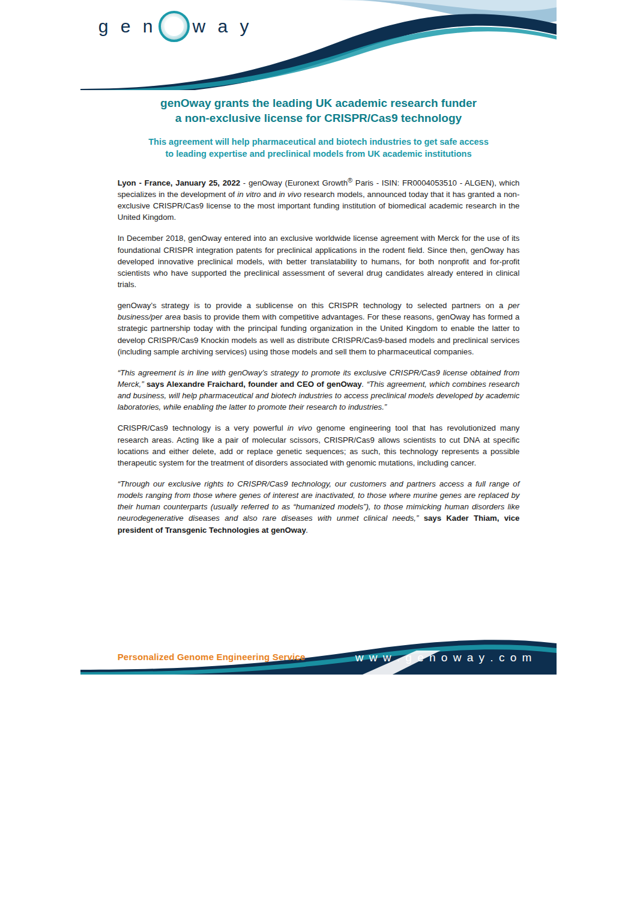g e n w a y
genOway grants the leading UK academic research funder
a non-exclusive license for CRISPR/Cas9 technology
This agreement will help pharmaceutical and biotech industries to get safe access
to leading expertise and preclinical models from UK academic institutions
Lyon - France, January 25, 2022 - genOway (Euronext Growth® Paris - ISIN: FR0004053510 - ALGEN), which specializes in the development of in vitro and in vivo research models, announced today that it has granted a non-exclusive CRISPR/Cas9 license to the most important funding institution of biomedical academic research in the United Kingdom.
In December 2018, genOway entered into an exclusive worldwide license agreement with Merck for the use of its foundational CRISPR integration patents for preclinical applications in the rodent field. Since then, genOway has developed innovative preclinical models, with better translatability to humans, for both nonprofit and for-profit scientists who have supported the preclinical assessment of several drug candidates already entered in clinical trials.
genOway’s strategy is to provide a sublicense on this CRISPR technology to selected partners on a per business/per area basis to provide them with competitive advantages. For these reasons, genOway has formed a strategic partnership today with the principal funding organization in the United Kingdom to enable the latter to develop CRISPR/Cas9 Knockin models as well as distribute CRISPR/Cas9-based models and preclinical services (including sample archiving services) using those models and sell them to pharmaceutical companies.
“This agreement is in line with genOway’s strategy to promote its exclusive CRISPR/Cas9 license obtained from Merck,” says Alexandre Fraichard, founder and CEO of genOway. “This agreement, which combines research and business, will help pharmaceutical and biotech industries to access preclinical models developed by academic laboratories, while enabling the latter to promote their research to industries.”
CRISPR/Cas9 technology is a very powerful in vivo genome engineering tool that has revolutionized many research areas. Acting like a pair of molecular scissors, CRISPR/Cas9 allows scientists to cut DNA at specific locations and either delete, add or replace genetic sequences; as such, this technology represents a possible therapeutic system for the treatment of disorders associated with genomic mutations, including cancer.
“Through our exclusive rights to CRISPR/Cas9 technology, our customers and partners access a full range of models ranging from those where genes of interest are inactivated, to those where murine genes are replaced by their human counterparts (usually referred to as “humanized models”), to those mimicking human disorders like neurodegenerative diseases and also rare diseases with unmet clinical needs,” says Kader Thiam, vice president of Transgenic Technologies at genOway.
Personalized Genome Engineering Service
w w w . g e n o w a y . c o m